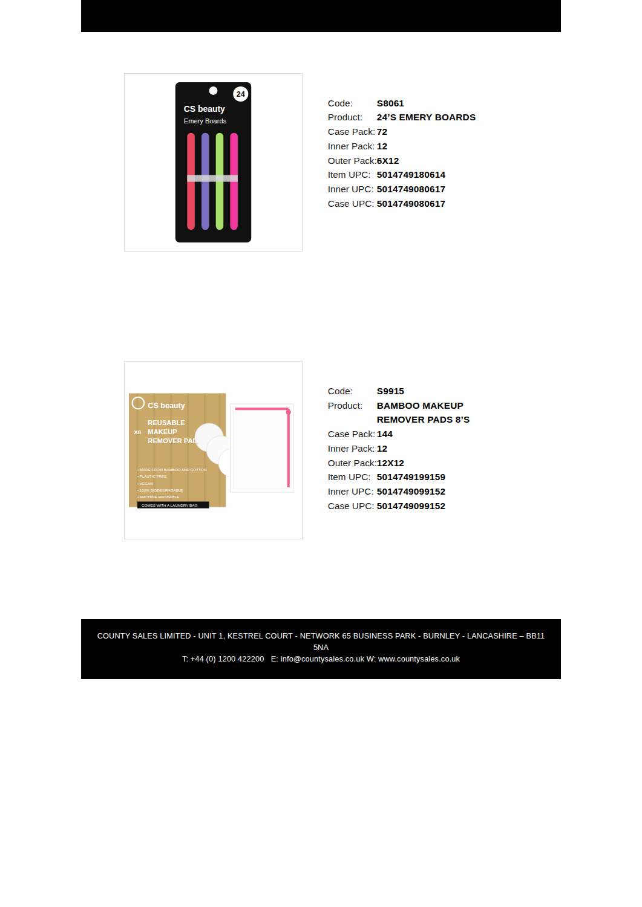| Code: | S8061 |
| Product: | 24’S EMERY BOARDS |
| Case Pack: | 72 |
| Inner Pack: | 12 |
| Outer Pack: | 6X12 |
| Item UPC: | 5014749180614 |
| Inner UPC: | 5014749080617 |
| Case UPC: | 5014749080617 |
| Code: | S9915 |
| Product: | BAMBOO MAKEUP REMOVER PADS 8’S |
| Case Pack: | 144 |
| Inner Pack: | 12 |
| Outer Pack: | 12X12 |
| Item UPC: | 5014749199159 |
| Inner UPC: | 5014749099152 |
| Case UPC: | 5014749099152 |
COUNTY SALES LIMITED - UNIT 1, KESTREL COURT - NETWORK 65 BUSINESS PARK - BURNLEY - LANCASHIRE – BB11 5NA T: +44 (0) 1200 422200 E: info@countysales.co.uk W: www.countysales.co.uk